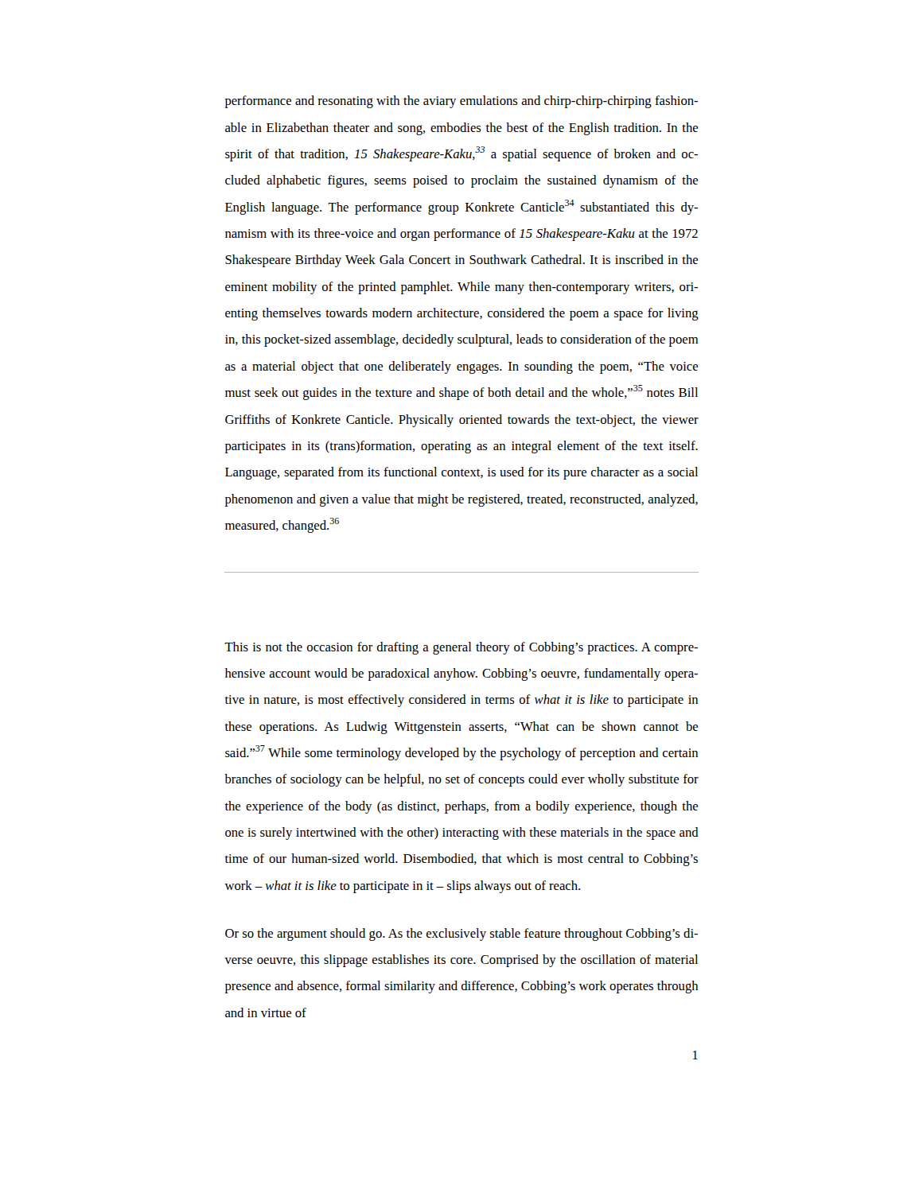performance and resonating with the aviary emulations and chirp-chirp-chirping fashionable in Elizabethan theater and song, embodies the best of the English tradition. In the spirit of that tradition, 15 Shakespeare-Kaku,33 a spatial sequence of broken and occluded alphabetic figures, seems poised to proclaim the sustained dynamism of the English language. The performance group Konkrete Canticle34 substantiated this dynamism with its three-voice and organ performance of 15 Shakespeare-Kaku at the 1972 Shakespeare Birthday Week Gala Concert in Southwark Cathedral. It is inscribed in the eminent mobility of the printed pamphlet. While many then-contemporary writers, orienting themselves towards modern architecture, considered the poem a space for living in, this pocket-sized assemblage, decidedly sculptural, leads to consideration of the poem as a material object that one deliberately engages. In sounding the poem, “The voice must seek out guides in the texture and shape of both detail and the whole,”35 notes Bill Griffiths of Konkrete Canticle. Physically oriented towards the text-object, the viewer participates in its (trans)formation, operating as an integral element of the text itself. Language, separated from its functional context, is used for its pure character as a social phenomenon and given a value that might be registered, treated, reconstructed, analyzed, measured, changed.36
This is not the occasion for drafting a general theory of Cobbing’s practices. A comprehensive account would be paradoxical anyhow. Cobbing’s oeuvre, fundamentally operative in nature, is most effectively considered in terms of what it is like to participate in these operations. As Ludwig Wittgenstein asserts, “What can be shown cannot be said.”37 While some terminology developed by the psychology of perception and certain branches of sociology can be helpful, no set of concepts could ever wholly substitute for the experience of the body (as distinct, perhaps, from a bodily experience, though the one is surely intertwined with the other) interacting with these materials in the space and time of our human-sized world. Disembodied, that which is most central to Cobbing’s work – what it is like to participate in it – slips always out of reach.
Or so the argument should go. As the exclusively stable feature throughout Cobbing’s diverse oeuvre, this slippage establishes its core. Comprised by the oscillation of material presence and absence, formal similarity and difference, Cobbing’s work operates through and in virtue of
1